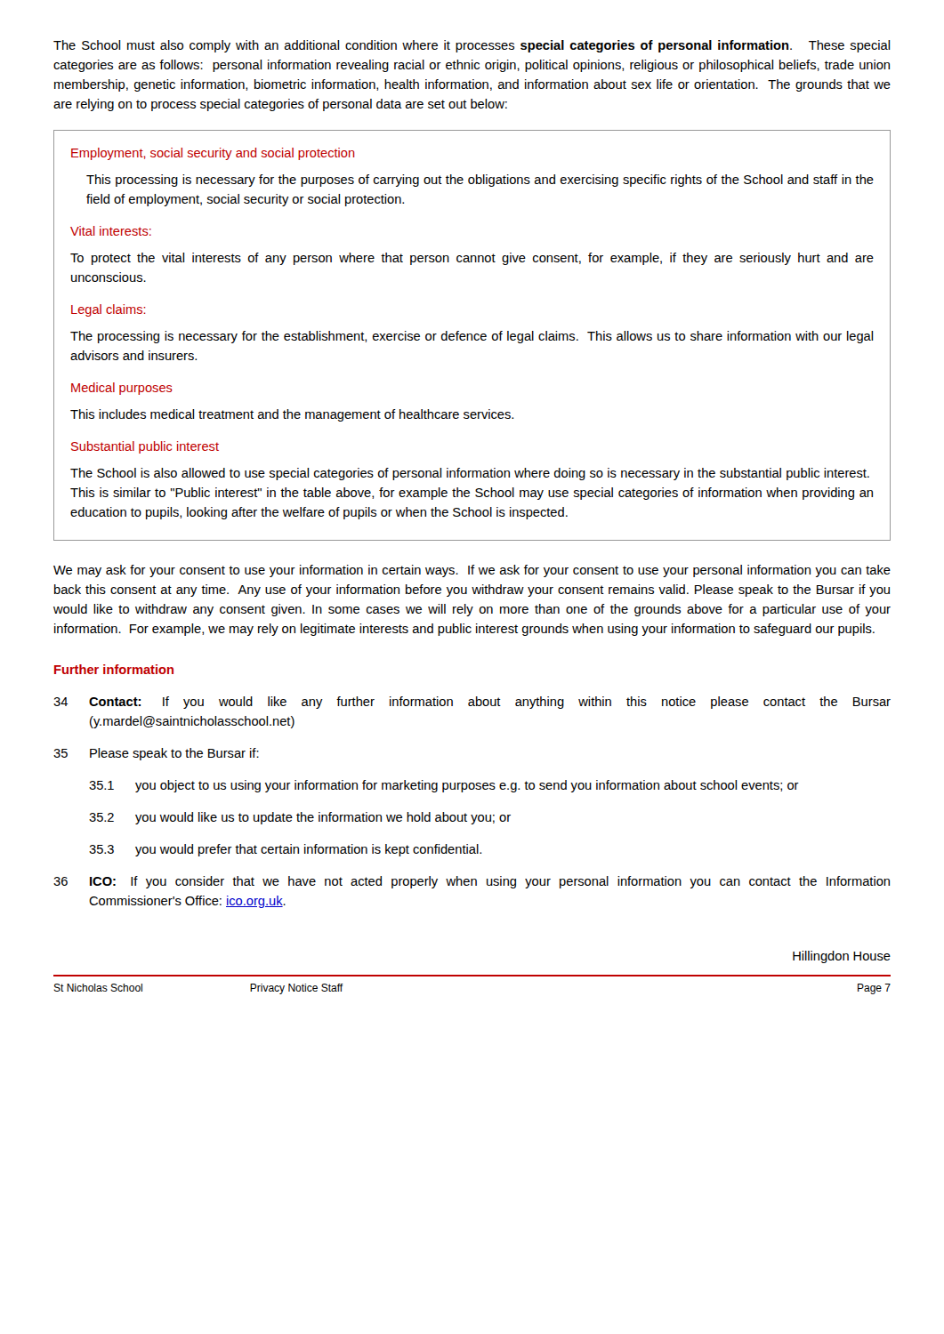The School must also comply with an additional condition where it processes special categories of personal information. These special categories are as follows: personal information revealing racial or ethnic origin, political opinions, religious or philosophical beliefs, trade union membership, genetic information, biometric information, health information, and information about sex life or orientation. The grounds that we are relying on to process special categories of personal data are set out below:
Employment, social security and social protection
This processing is necessary for the purposes of carrying out the obligations and exercising specific rights of the School and staff in the field of employment, social security or social protection.
Vital interests:
To protect the vital interests of any person where that person cannot give consent, for example, if they are seriously hurt and are unconscious.
Legal claims:
The processing is necessary for the establishment, exercise or defence of legal claims. This allows us to share information with our legal advisors and insurers.
Medical purposes
This includes medical treatment and the management of healthcare services.
Substantial public interest
The School is also allowed to use special categories of personal information where doing so is necessary in the substantial public interest. This is similar to "Public interest" in the table above, for example the School may use special categories of information when providing an education to pupils, looking after the welfare of pupils or when the School is inspected.
We may ask for your consent to use your information in certain ways. If we ask for your consent to use your personal information you can take back this consent at any time. Any use of your information before you withdraw your consent remains valid. Please speak to the Bursar if you would like to withdraw any consent given. In some cases we will rely on more than one of the grounds above for a particular use of your information. For example, we may rely on legitimate interests and public interest grounds when using your information to safeguard our pupils.
Further information
34
Contact: If you would like any further information about anything within this notice please contact the Bursar (y.mardel@saintnicholasschool.net)
35
Please speak to the Bursar if:
35.1
you object to us using your information for marketing purposes e.g. to send you information about school events; or
35.2
you would like us to update the information we hold about you; or
35.3
you would prefer that certain information is kept confidential.
36
ICO: If you consider that we have not acted properly when using your personal information you can contact the Information Commissioner's Office: ico.org.uk.
Hillingdon House
St Nicholas School
Privacy Notice Staff
Page 7